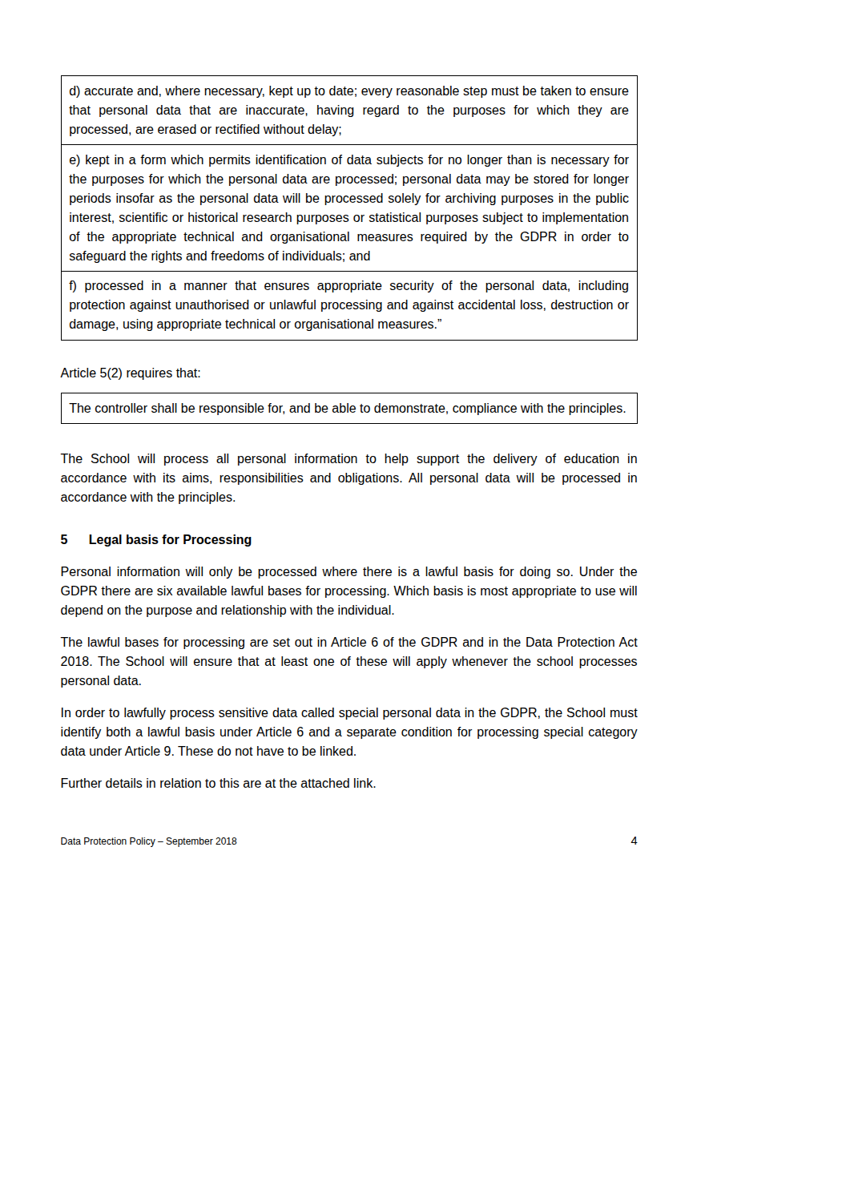d) accurate and, where necessary, kept up to date; every reasonable step must be taken to ensure that personal data that are inaccurate, having regard to the purposes for which they are processed, are erased or rectified without delay;
e) kept in a form which permits identification of data subjects for no longer than is necessary for the purposes for which the personal data are processed; personal data may be stored for longer periods insofar as the personal data will be processed solely for archiving purposes in the public interest, scientific or historical research purposes or statistical purposes subject to implementation of the appropriate technical and organisational measures required by the GDPR in order to safeguard the rights and freedoms of individuals; and
f) processed in a manner that ensures appropriate security of the personal data, including protection against unauthorised or unlawful processing and against accidental loss, destruction or damage, using appropriate technical or organisational measures.”
Article 5(2) requires that:
The controller shall be responsible for, and be able to demonstrate, compliance with the principles.
The School will process all personal information to help support the delivery of education in accordance with its aims, responsibilities and obligations. All personal data will be processed in accordance with the principles.
5 Legal basis for Processing
Personal information will only be processed where there is a lawful basis for doing so. Under the GDPR there are six available lawful bases for processing. Which basis is most appropriate to use will depend on the purpose and relationship with the individual.
The lawful bases for processing are set out in Article 6 of the GDPR and in the Data Protection Act 2018. The School will ensure that at least one of these will apply whenever the school processes personal data.
In order to lawfully process sensitive data called special personal data in the GDPR, the School must identify both a lawful basis under Article 6 and a separate condition for processing special category data under Article 9. These do not have to be linked.
Further details in relation to this are at the attached link.
Data Protection Policy – September 2018 4